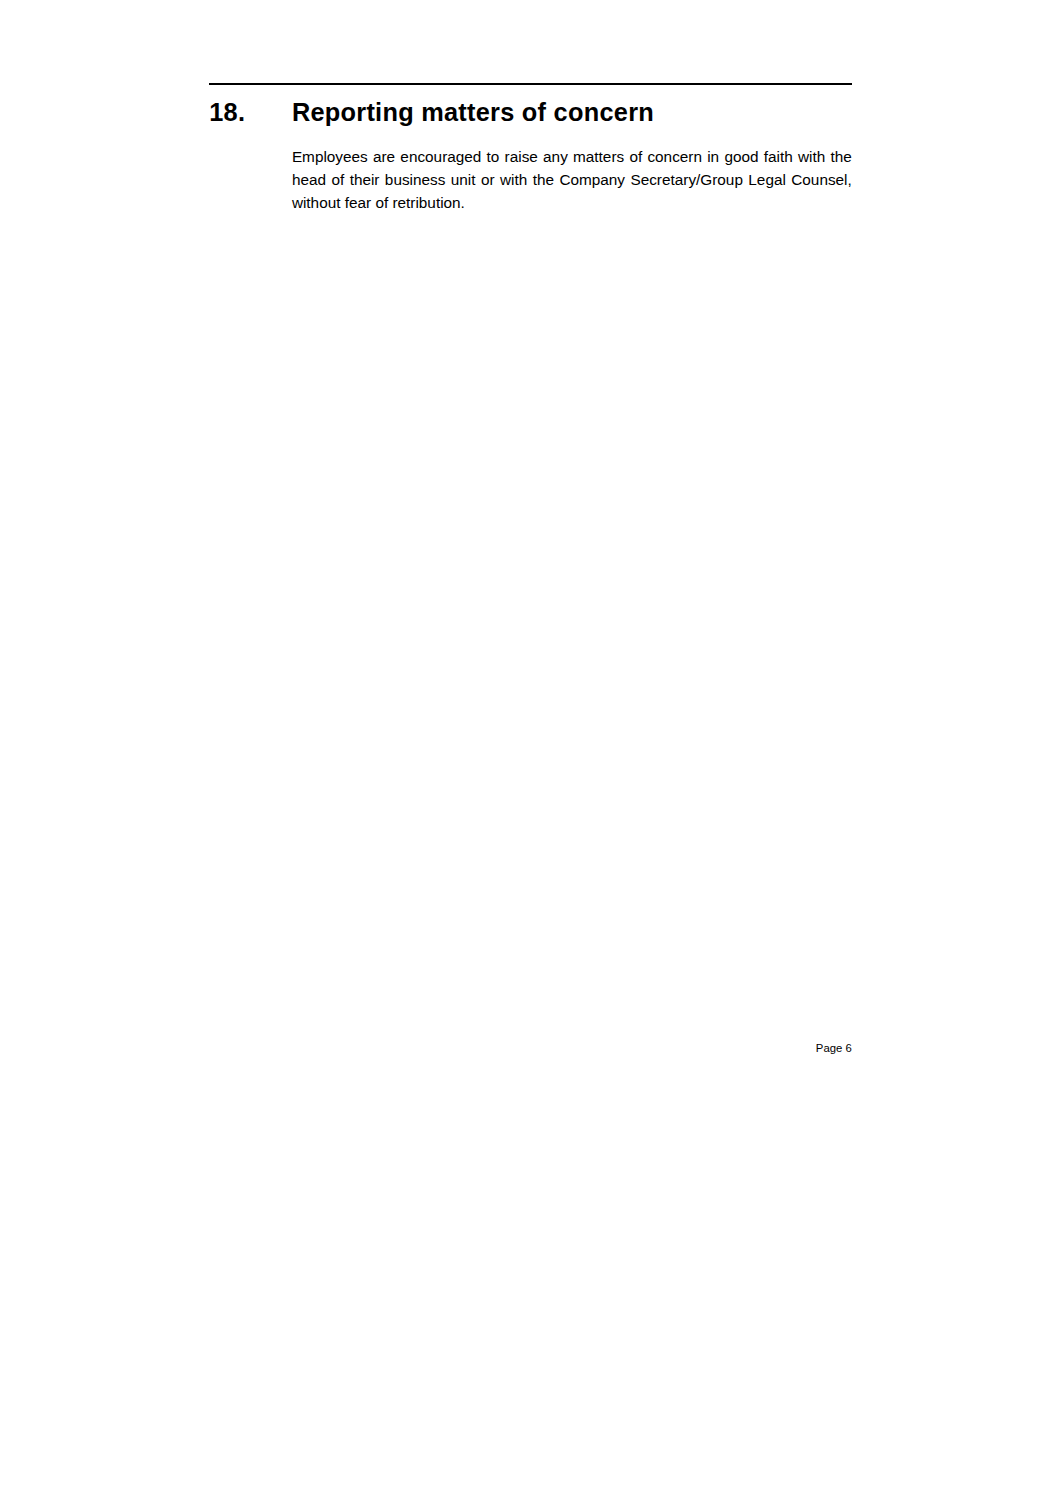18. Reporting matters of concern
Employees are encouraged to raise any matters of concern in good faith with the head of their business unit or with the Company Secretary/Group Legal Counsel, without fear of retribution.
Page 6